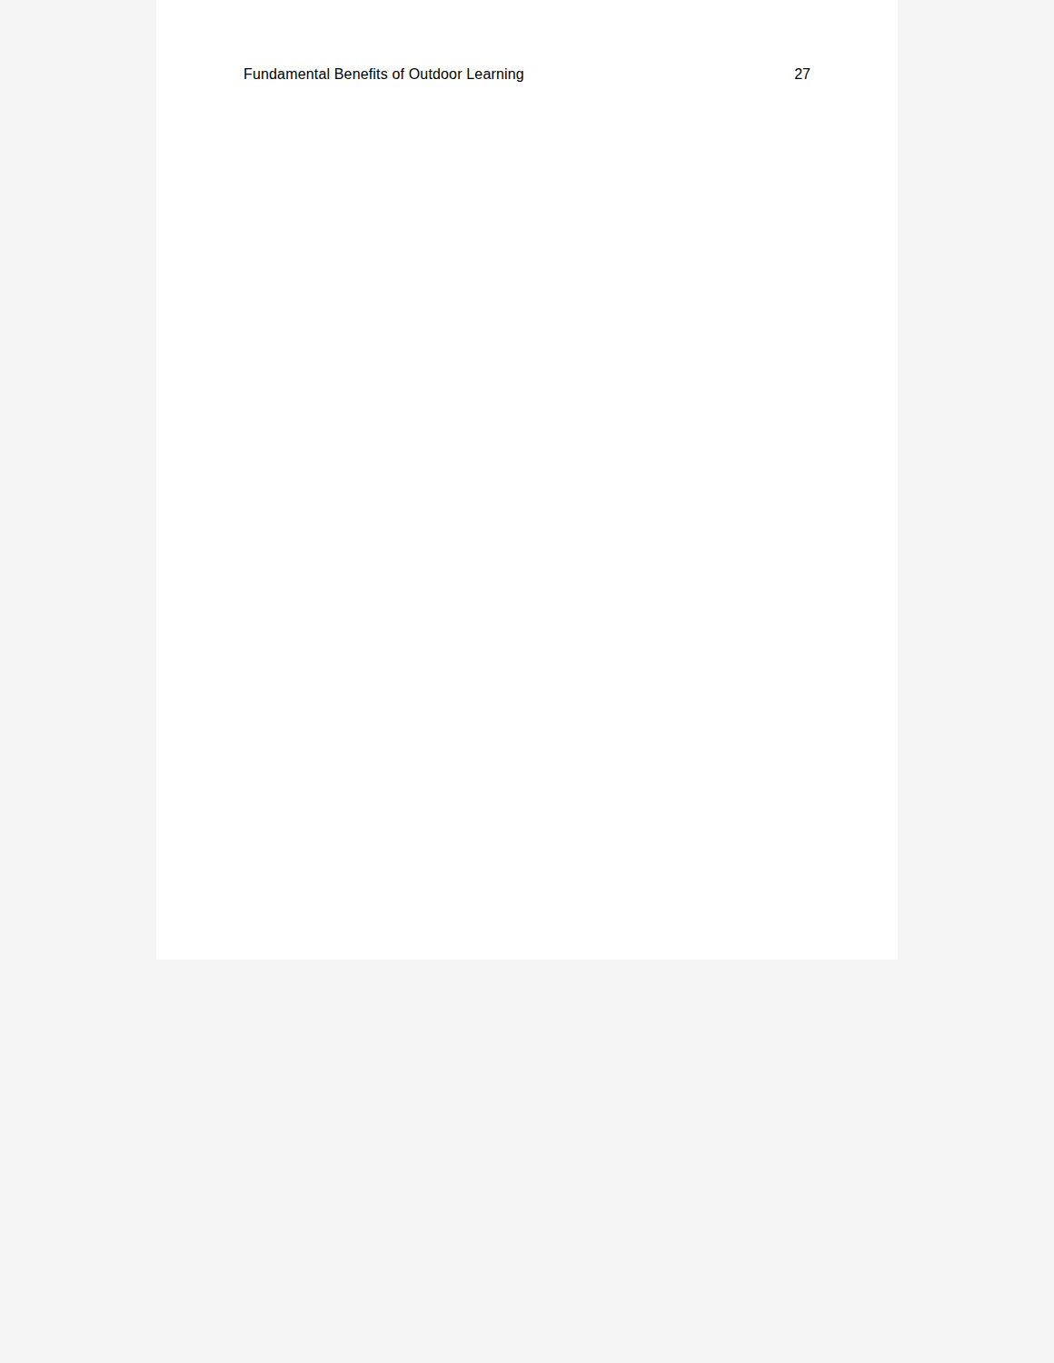Fundamental Benefits of Outdoor Learning
27